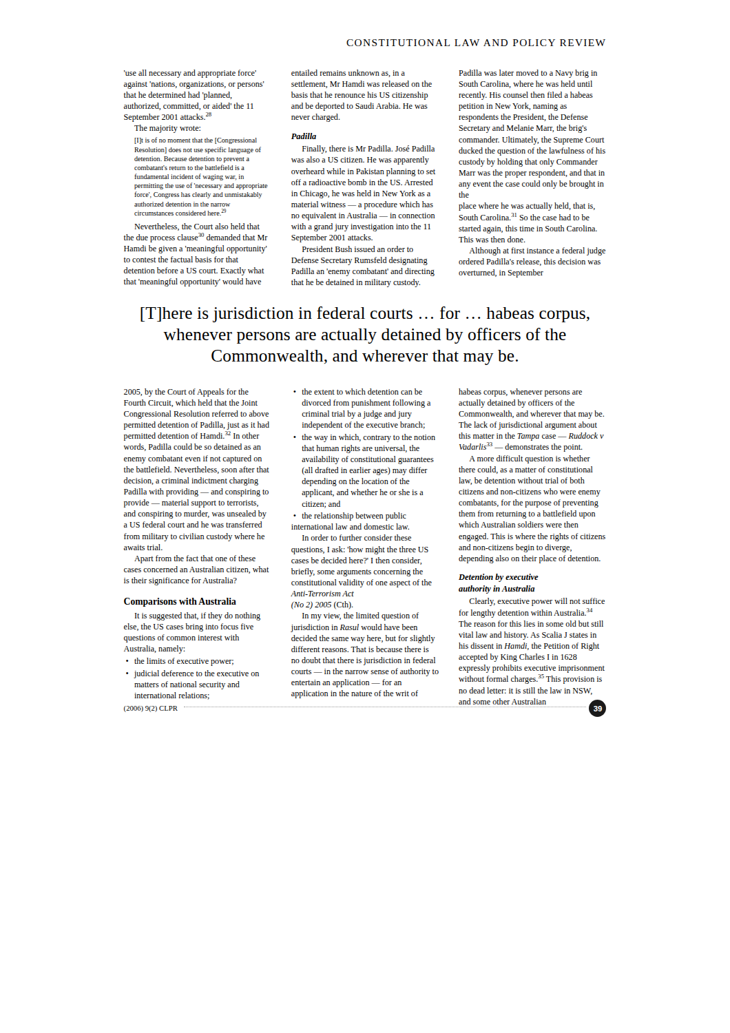Constitutional Law and Policy Review
'use all necessary and appropriate force' against 'nations, organizations, or persons' that he determined had 'planned, authorized, committed, or aided' the 11 September 2001 attacks.28
The majority wrote:
[I]t is of no moment that the [Congressional Resolution] does not use specific language of detention. Because detention to prevent a combatant's return to the battlefield is a fundamental incident of waging war, in permitting the use of 'necessary and appropriate force', Congress has clearly and unmistakably authorized detention in the narrow circumstances considered here.29
Nevertheless, the Court also held that the due process clause30 demanded that Mr Hamdi be given a 'meaningful opportunity' to contest the factual basis for that detention before a US court. Exactly what that 'meaningful opportunity' would have entailed remains unknown as, in a settlement, Mr Hamdi was released on the basis that he renounce his US citizenship and be deported to Saudi Arabia. He was never charged.
Padilla
Finally, there is Mr Padilla. José Padilla was also a US citizen. He was apparently overheard while in Pakistan planning to set off a radioactive bomb in the US. Arrested in Chicago, he was held in New York as a material witness — a procedure which has no equivalent in Australia — in connection with a grand jury investigation into the 11 September 2001 attacks.
President Bush issued an order to Defense Secretary Rumsfeld designating Padilla an 'enemy combatant' and directing that he be detained in military custody. Padilla was later moved to a Navy brig in South Carolina, where he was held until recently. His counsel then filed a habeas petition in New York, naming as respondents the President, the Defense Secretary and Melanie Marr, the brig's commander. Ultimately, the Supreme Court ducked the question of the lawfulness of his custody by holding that only Commander Marr was the proper respondent, and that in any event the case could only be brought in the
place where he was actually held, that is, South Carolina.31 So the case had to be started again, this time in South Carolina. This was then done.
Although at first instance a federal judge ordered Padilla's release, this decision was overturned, in September
[T]here is jurisdiction in federal courts … for … habeas corpus, whenever persons are actually detained by officers of the Commonwealth, and wherever that may be.
2005, by the Court of Appeals for the Fourth Circuit, which held that the Joint Congressional Resolution referred to above permitted detention of Padilla, just as it had permitted detention of Hamdi.32 In other words, Padilla could be so detained as an enemy combatant even if not captured on the battlefield. Nevertheless, soon after that decision, a criminal indictment charging Padilla with providing — and conspiring to provide — material support to terrorists, and conspiring to murder, was unsealed by a US federal court and he was transferred from military to civilian custody where he awaits trial.
Apart from the fact that one of these cases concerned an Australian citizen, what is their significance for Australia?
Comparisons with Australia
It is suggested that, if they do nothing else, the US cases bring into focus five questions of common interest with Australia, namely:
the limits of executive power;
judicial deference to the executive on matters of national security and international relations;
the extent to which detention can be divorced from punishment following a criminal trial by a judge and jury independent of the executive branch;
the way in which, contrary to the notion that human rights are universal, the availability of constitutional guarantees (all drafted in earlier ages) may differ depending on the location of the applicant, and whether he or she is a citizen; and
the relationship between public
international law and domestic law.
In order to further consider these questions, I ask: 'how might the three US cases be decided here?' I then consider, briefly, some arguments concerning the constitutional validity of one aspect of the Anti-Terrorism Act
(No 2) 2005 (Cth).
In my view, the limited question of jurisdiction in Rasul would have been decided the same way here, but for slightly different reasons. That is because there is no doubt that there is jurisdiction in federal courts — in the narrow sense of authority to entertain an application — for an application in the nature of the writ of habeas corpus, whenever persons are actually detained by officers of the Commonwealth, and wherever that may be. The lack of jurisdictional argument about this matter in the Tampa case — Ruddock v Vadarlis33 — demonstrates the point.
A more difficult question is whether there could, as a matter of constitutional law, be detention without trial of both citizens and non-citizens who were enemy combatants, for the purpose of preventing them from returning to a battlefield upon which Australian soldiers were then engaged. This is where the rights of citizens and non-citizens begin to diverge, depending also on their place of detention.
Detention by executive
authority in Australia
Clearly, executive power will not suffice for lengthy detention within Australia.34 The reason for this lies in some old but still vital law and history. As Scalia J states in his dissent in Hamdi, the Petition of Right accepted by King Charles I in 1628 expressly prohibits executive imprisonment without formal charges.35 This provision is no dead letter: it is still the law in NSW, and some other Australian
(2006) 9(2) CLPR 39